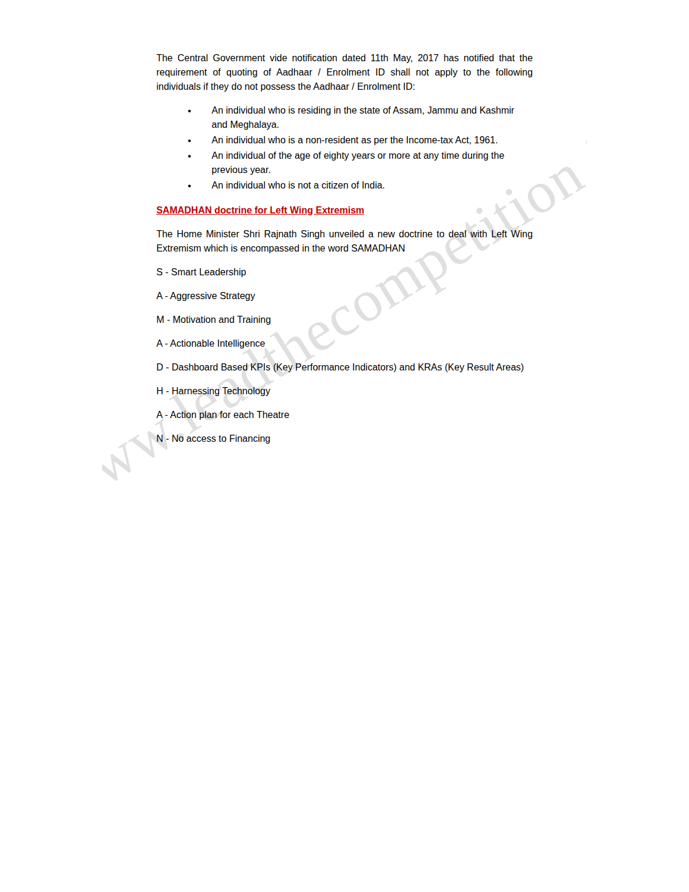www.leadthecompetition.in
The Central Government vide notification dated 11th May, 2017 has notified that the requirement of quoting of Aadhaar / Enrolment ID shall not apply to the following individuals if they do not possess the Aadhaar / Enrolment ID:
An individual who is residing in the state of Assam, Jammu and Kashmir and Meghalaya.
An individual who is a non-resident as per the Income-tax Act, 1961.
An individual of the age of eighty years or more at any time during the previous year.
An individual who is not a citizen of India.
SAMADHAN doctrine for Left Wing Extremism
The Home Minister Shri Rajnath Singh unveiled a new doctrine to deal with Left Wing Extremism which is encompassed in the word SAMADHAN
S - Smart Leadership
A - Aggressive Strategy
M - Motivation and Training
A - Actionable Intelligence
D - Dashboard Based KPIs (Key Performance Indicators) and KRAs (Key Result Areas)
H - Harnessing Technology
A - Action plan for each Theatre
N - No access to Financing